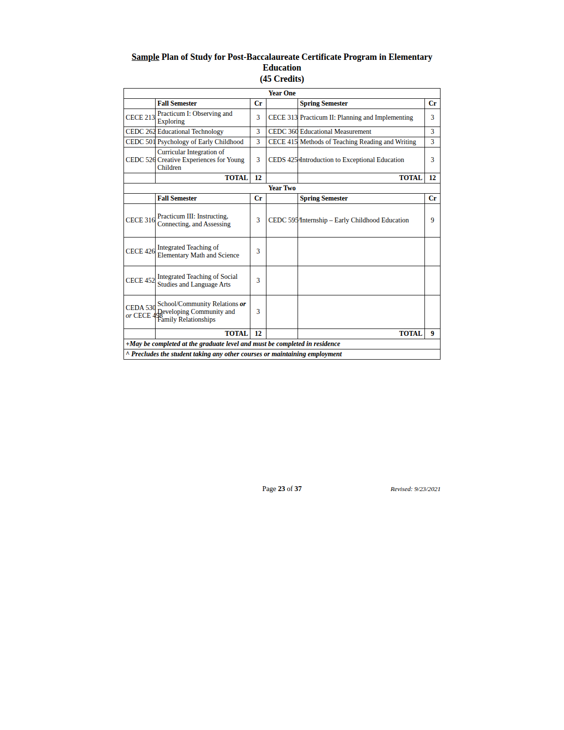Sample Plan of Study for Post-Baccalaureate Certificate Program in Elementary Education
(45 Credits)
| Year One |
| | Fall Semester | Cr | | Spring Semester | Cr |
| CECE 213 | Practicum I: Observing and Exploring | 3 | CECE 313 | Practicum II: Planning and Implementing | 3 |
| CEDC 262 | Educational Technology | 3 | CEDC 360 | Educational Measurement | 3 |
| CEDC 501 | Psychology of Early Childhood | 3 | CECE 415 | Methods of Teaching Reading and Writing | 3 |
| CEDC 526 | Curricular Integration of Creative Experiences for Young Children | 3 | CEDS 425+ | Introduction to Exceptional Education | 3 |
| | TOTAL | 12 | | TOTAL | 12 |
| Year Two |
| | Fall Semester | Cr | | Spring Semester | Cr |
| CECE 316 | Practicum III: Instructing, Connecting, and Assessing | 3 | CEDC 595^ | Internship – Early Childhood Education | 9 |
| CECE 426 | Integrated Teaching of Elementary Math and Science | 3 | | | |
| CECE 452 | Integrated Teaching of Social Studies and Language Arts | 3 | | | |
| CEDA 530 or CECE 498 | School/Community Relations or Developing Community and Family Relationships | 3 | | | |
| | TOTAL | 12 | | TOTAL | 9 |
| +May be completed at the graduate level and must be completed in residence |
| ^ Precludes the student taking any other courses or maintaining employment |
Page 23 of 37 Revised: 9/23/2021